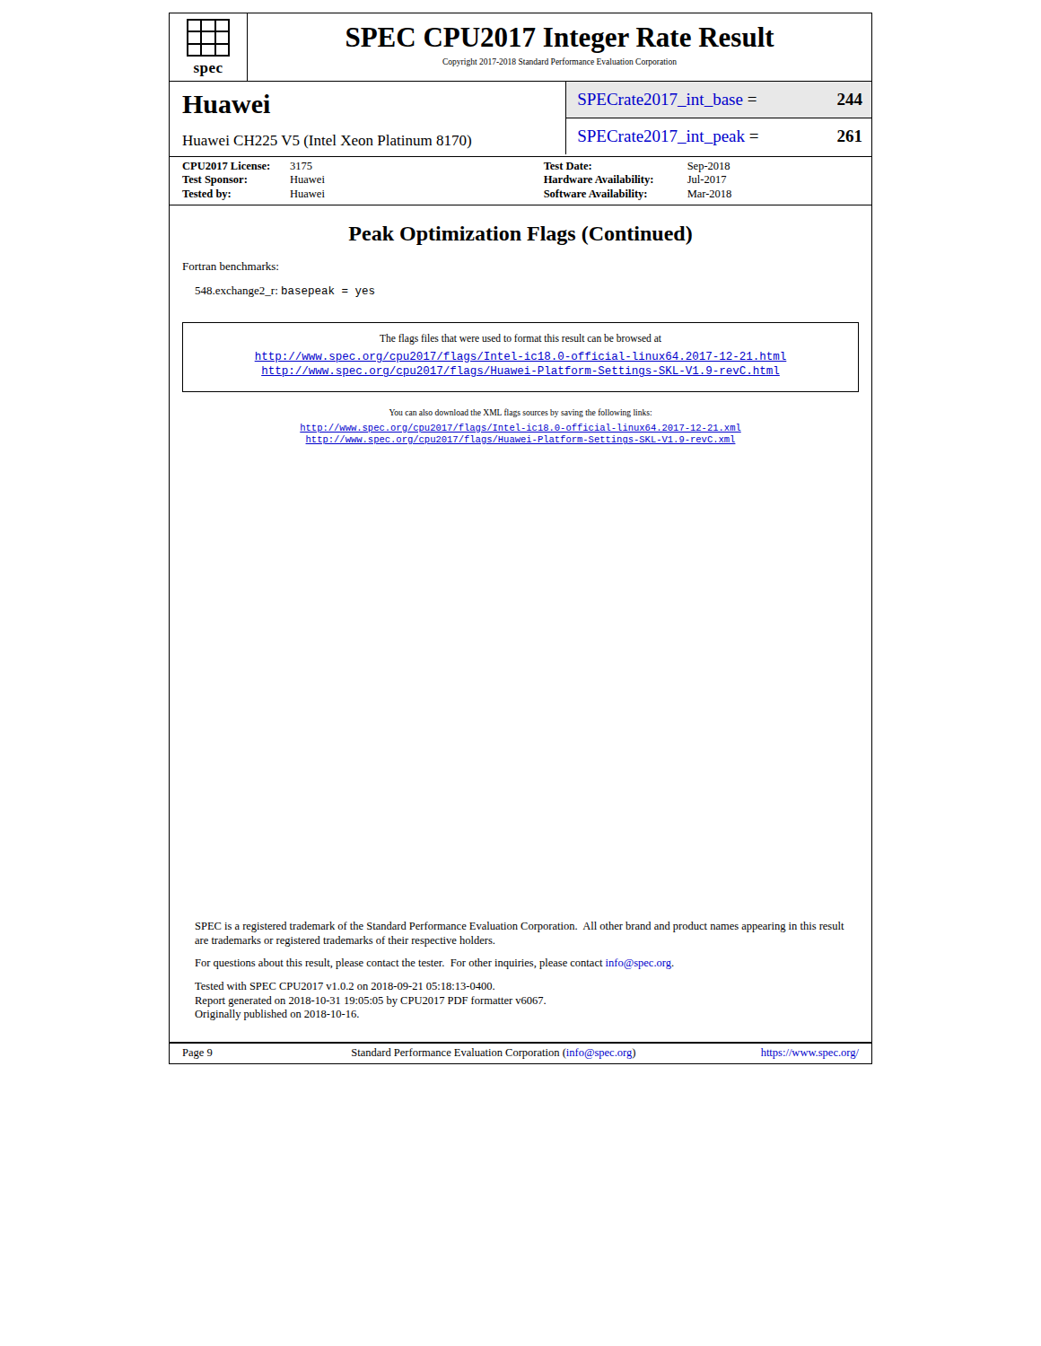spec
SPEC CPU2017 Integer Rate Result
Copyright 2017-2018 Standard Performance Evaluation Corporation
Huawei
Huawei CH225 V5 (Intel Xeon Platinum 8170)
244 SPECrate2017_int_base =
261 SPECrate2017_int_peak =
CPU2017 License: 3175
Test Sponsor: Huawei
Tested by: Huawei
Test Date: Sep-2018
Hardware Availability: Jul-2017
Software Availability: Mar-2018
Peak Optimization Flags (Continued)
Fortran benchmarks:
548.exchange2_r: basepeak = yes
The flags files that were used to format this result can be browsed at
http://www.spec.org/cpu2017/flags/Intel-ic18.0-official-linux64.2017-12-21.html http://www.spec.org/cpu2017/flags/Huawei-Platform-Settings-SKL-V1.9-revC.html
You can also download the XML flags sources by saving the following links:
http://www.spec.org/cpu2017/flags/Intel-ic18.0-official-linux64.2017-12-21.xml http://www.spec.org/cpu2017/flags/Huawei-Platform-Settings-SKL-V1.9-revC.xml
SPEC is a registered trademark of the Standard Performance Evaluation Corporation. All other brand and product names appearing in this result are trademarks or registered trademarks of their respective holders.
For questions about this result, please contact the tester. For other inquiries, please contact info@spec.org.
Tested with SPEC CPU2017 v1.0.2 on 2018-09-21 05:18:13-0400.
Report generated on 2018-10-31 19:05:05 by CPU2017 PDF formatter v6067.
Originally published on 2018-10-16.
Page 9
Standard Performance Evaluation Corporation (info@spec.org)
https://www.spec.org/